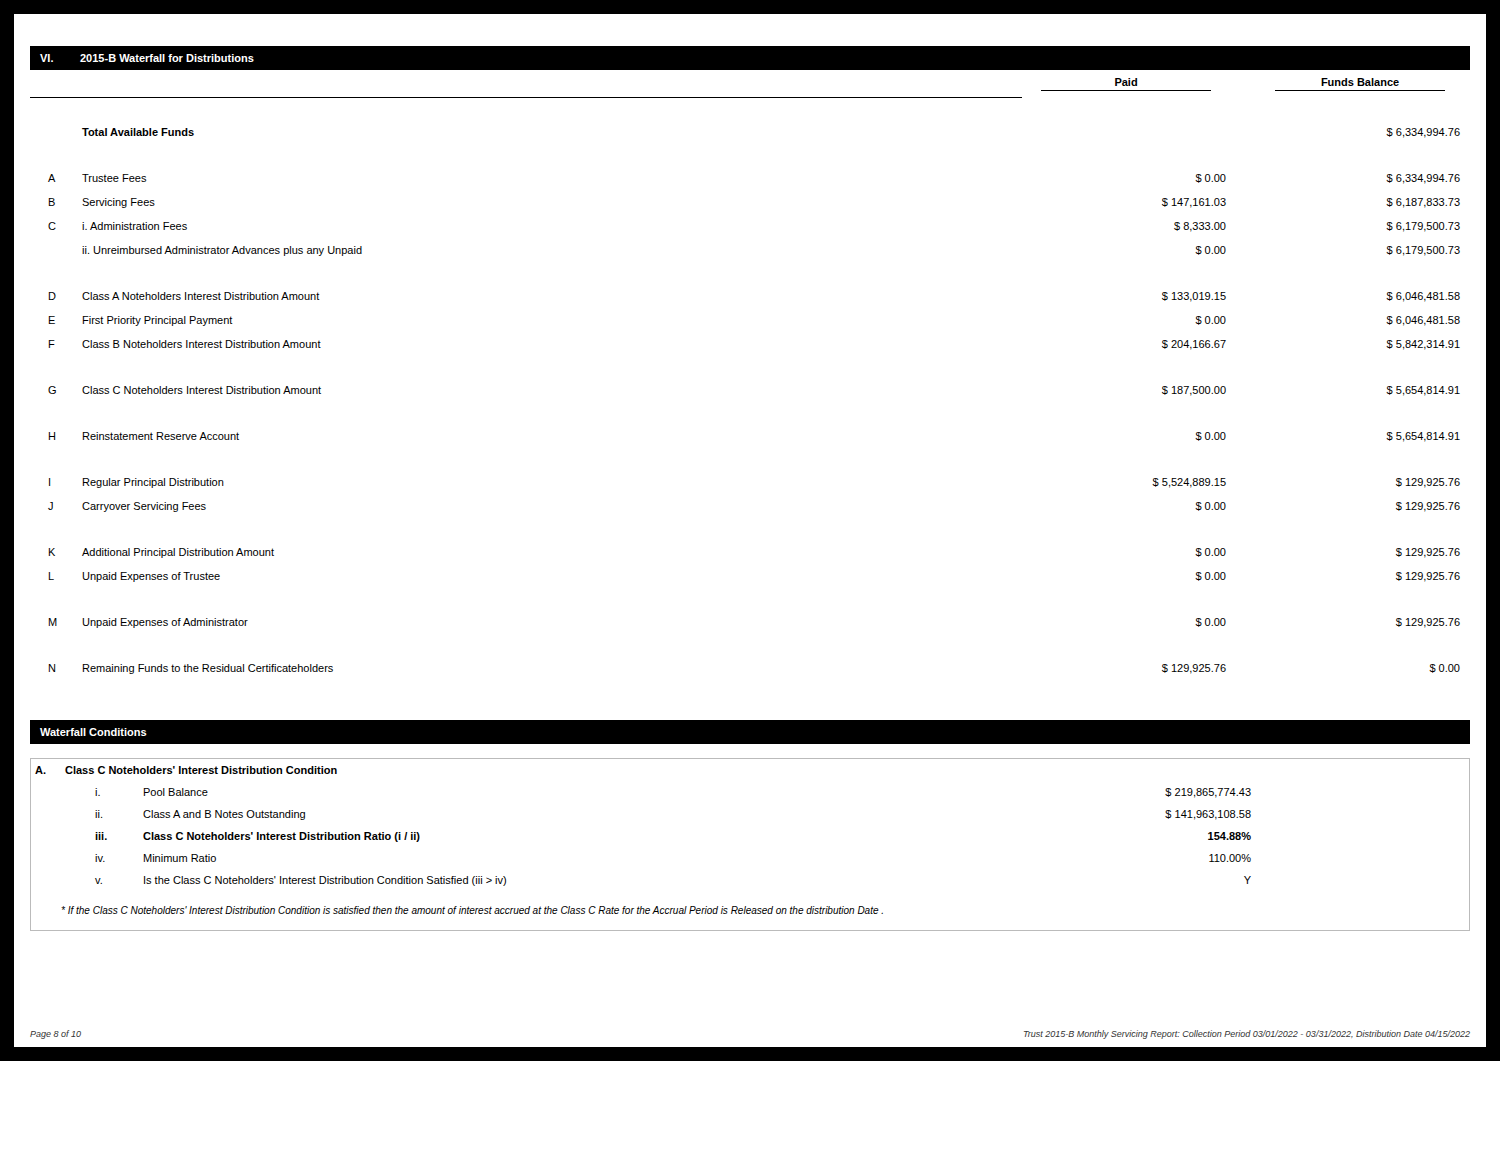VI. 2015-B Waterfall for Distributions
| | | Paid | Funds Balance |
| | Total Available Funds | | $ 6,334,994.76 |
| A | Trustee Fees | $ 0.00 | $ 6,334,994.76 |
| B | Servicing Fees | $ 147,161.03 | $ 6,187,833.73 |
| C | i. Administration Fees | $ 8,333.00 | $ 6,179,500.73 |
| | ii. Unreimbursed Administrator Advances plus any Unpaid | $ 0.00 | $ 6,179,500.73 |
| D | Class A Noteholders Interest Distribution Amount | $ 133,019.15 | $ 6,046,481.58 |
| E | First Priority Principal Payment | $ 0.00 | $ 6,046,481.58 |
| F | Class B Noteholders Interest Distribution Amount | $ 204,166.67 | $ 5,842,314.91 |
| G | Class C Noteholders Interest Distribution Amount | $ 187,500.00 | $ 5,654,814.91 |
| H | Reinstatement Reserve Account | $ 0.00 | $ 5,654,814.91 |
| I | Regular Principal Distribution | $ 5,524,889.15 | $ 129,925.76 |
| J | Carryover Servicing Fees | $ 0.00 | $ 129,925.76 |
| K | Additional Principal Distribution Amount | $ 0.00 | $ 129,925.76 |
| L | Unpaid Expenses of Trustee | $ 0.00 | $ 129,925.76 |
| M | Unpaid Expenses of Administrator | $ 0.00 | $ 129,925.76 |
| N | Remaining Funds to the Residual Certificateholders | $ 129,925.76 | $ 0.00 |
Waterfall Conditions
| A. | Class C Noteholders' Interest Distribution Condition |
| | i. | Pool Balance | $ 219,865,774.43 | |
| | ii. | Class A and B Notes Outstanding | $ 141,963,108.58 | |
| | iii. | Class C Noteholders' Interest Distribution Ratio (i / ii) | 154.88% | |
| | iv. | Minimum Ratio | 110.00% | |
| | v. | Is the Class C Noteholders' Interest Distribution Condition Satisfied (iii > iv) | Y | |
* If the Class C Noteholders' Interest Distribution Condition is satisfied then the amount of interest accrued at the Class C Rate for the Accrual Period is Released on the distribution Date .
Page 8 of 10 Trust 2015-B Monthly Servicing Report: Collection Period 03/01/2022 - 03/31/2022, Distribution Date 04/15/2022